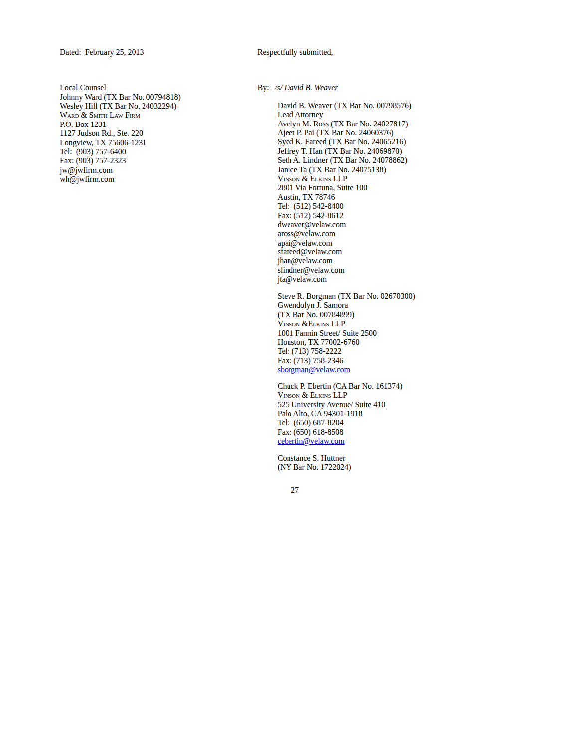| Dated: February 25, 2013 | Respectfully submitted, |
| Local Counsel Johnny Ward (TX Bar No. 00794818) Wesley Hill (TX Bar No. 24032294) Ward & Smith Law Firm P.O. Box 1231 1127 Judson Rd., Ste. 220 Longview, TX 75606-1231 Tel: (903) 757-6400 Fax: (903) 757-2323 jw@jwfirm.com wh@jwfirm.com | By: /s/ David B. Weaver David B. Weaver (TX Bar No. 00798576) Lead Attorney Avelyn M. Ross (TX Bar No. 24027817) Ajeet P. Pai (TX Bar No. 24060376) Syed K. Fareed (TX Bar No. 24065216) Jeffrey T. Han (TX Bar No. 24069870) Seth A. Lindner (TX Bar No. 24078862) Janice Ta (TX Bar No. 24075138) Vinson & Elkins LLP 2801 Via Fortuna, Suite 100 Austin, TX 78746 Tel: (512) 542-8400 Fax: (512) 542-8612 dweaver@velaw.com aross@velaw.com apai@velaw.com sfareed@velaw.com jhan@velaw.com slindner@velaw.com jta@velaw.com Steve R. Borgman (TX Bar No. 02670300) Gwendolyn J. Samora (TX Bar No. 00784899) Vinson &Elkins LLP 1001 Fannin Street/ Suite 2500 Houston, TX 77002-6760 Tel: (713) 758-2222 Fax: (713) 758-2346 sborgman@velaw.com Chuck P. Ebertin (CA Bar No. 161374) Vinson & Elkins LLP 525 University Avenue/ Suite 410 Palo Alto, CA 94301-1918 Tel: (650) 687-8204 Fax: (650) 618-8508 cebertin@velaw.com Constance S. Huttner (NY Bar No. 1722024) |
27